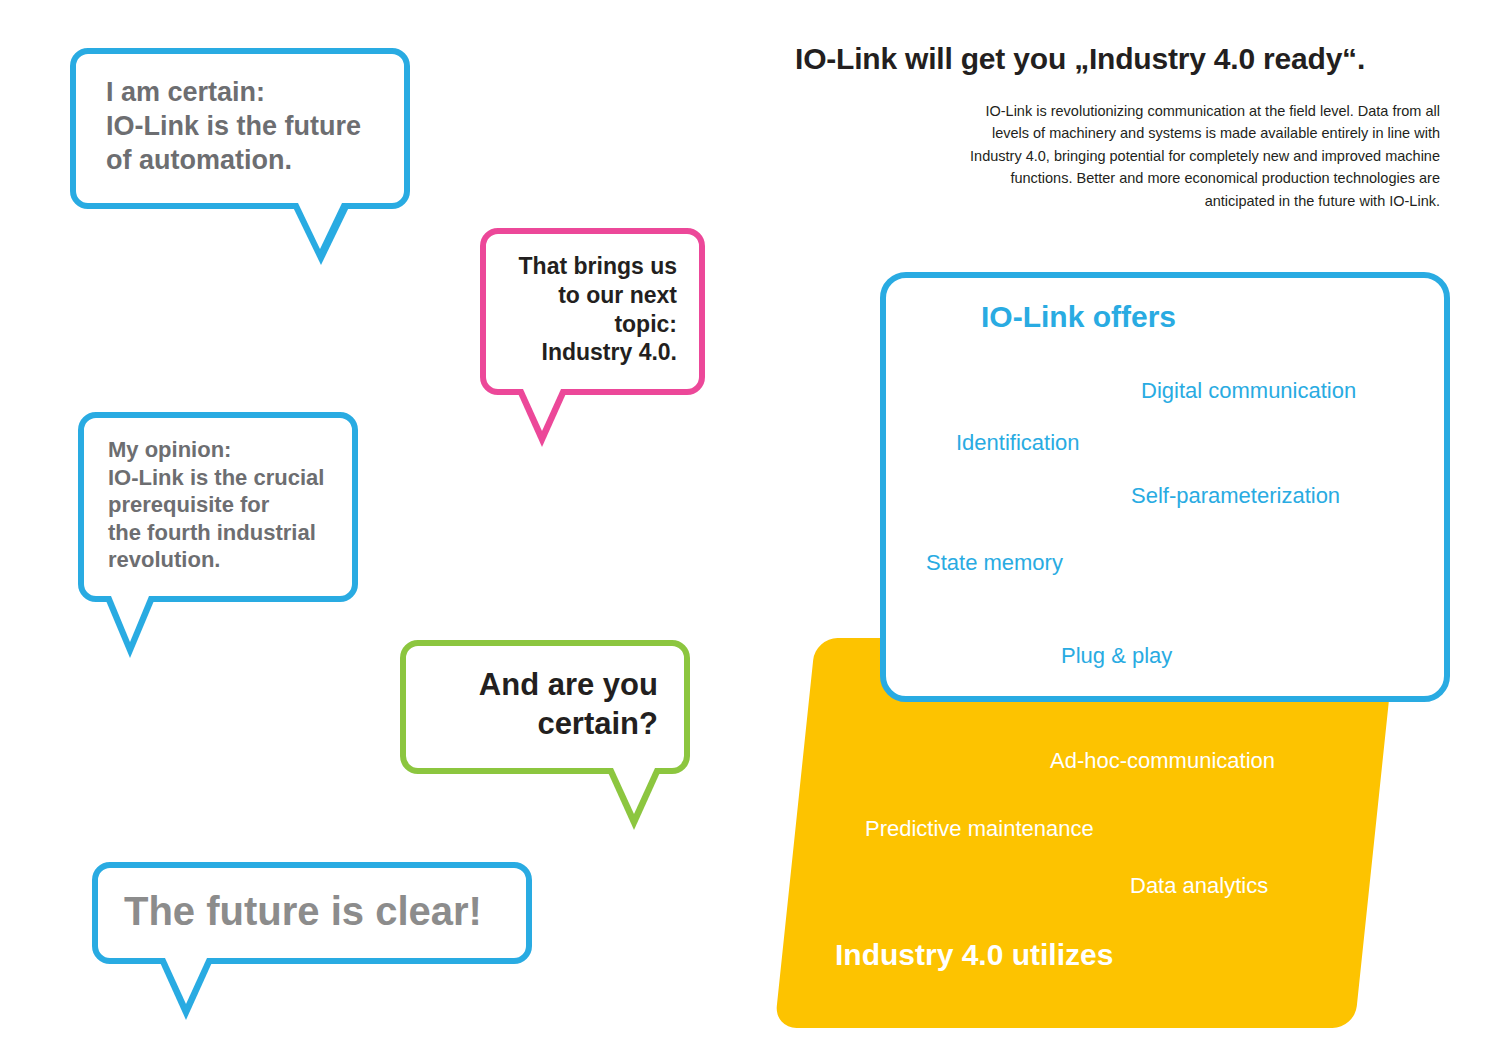I am certain:
IO-Link is the future
of automation.
That brings us
to our next
topic:
Industry 4.0.
My opinion:
IO-Link is the crucial
prerequisite for
the fourth industrial
revolution.
And are you
certain?
The future is clear!
IO-Link will get you „Industry 4.0 ready“.
IO-Link is revolutionizing communication at the field level. Data from all levels of machinery and systems is made available entirely in line with Industry 4.0, bringing potential for completely new and improved machine functions. Better and more economical production technologies are anticipated in the future with IO-Link.
IO-Link offers
Digital communication Identification Self-parameterization State memory Plug & play
Ad-hoc-communication Predictive maintenance Data analytics
Industry 4.0 utilizes